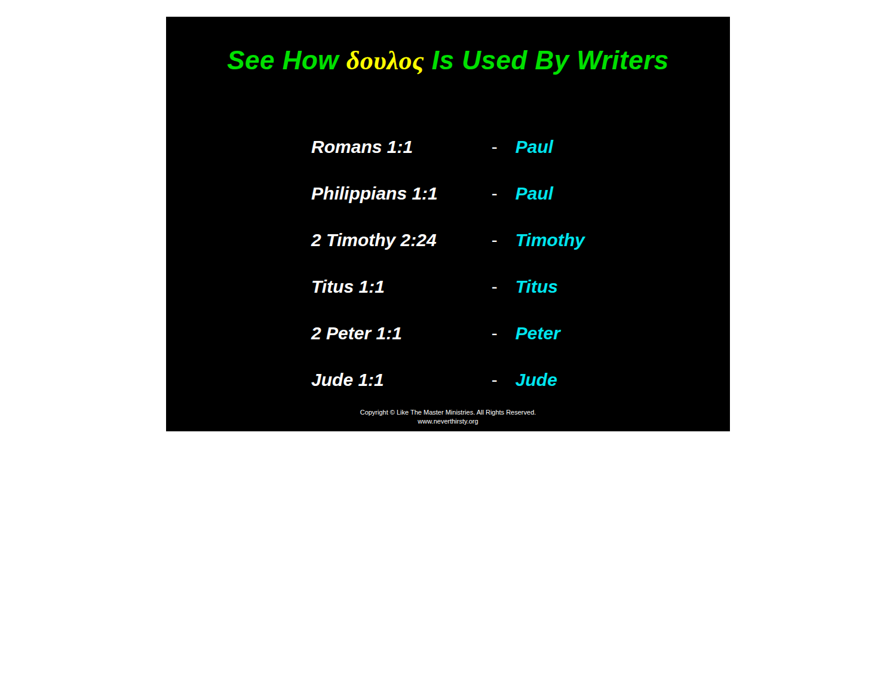See How δουλος Is Used By Writers
| Romans 1:1 | - | Paul |
| Philippians 1:1 | - | Paul |
| 2 Timothy 2:24 | - | Timothy |
| Titus 1:1 | - | Titus |
| 2 Peter 1:1 | - | Peter |
| Jude 1:1 | - | Jude |
Copyright © Like The Master Ministries. All Rights Reserved.
www.neverthirsty.org